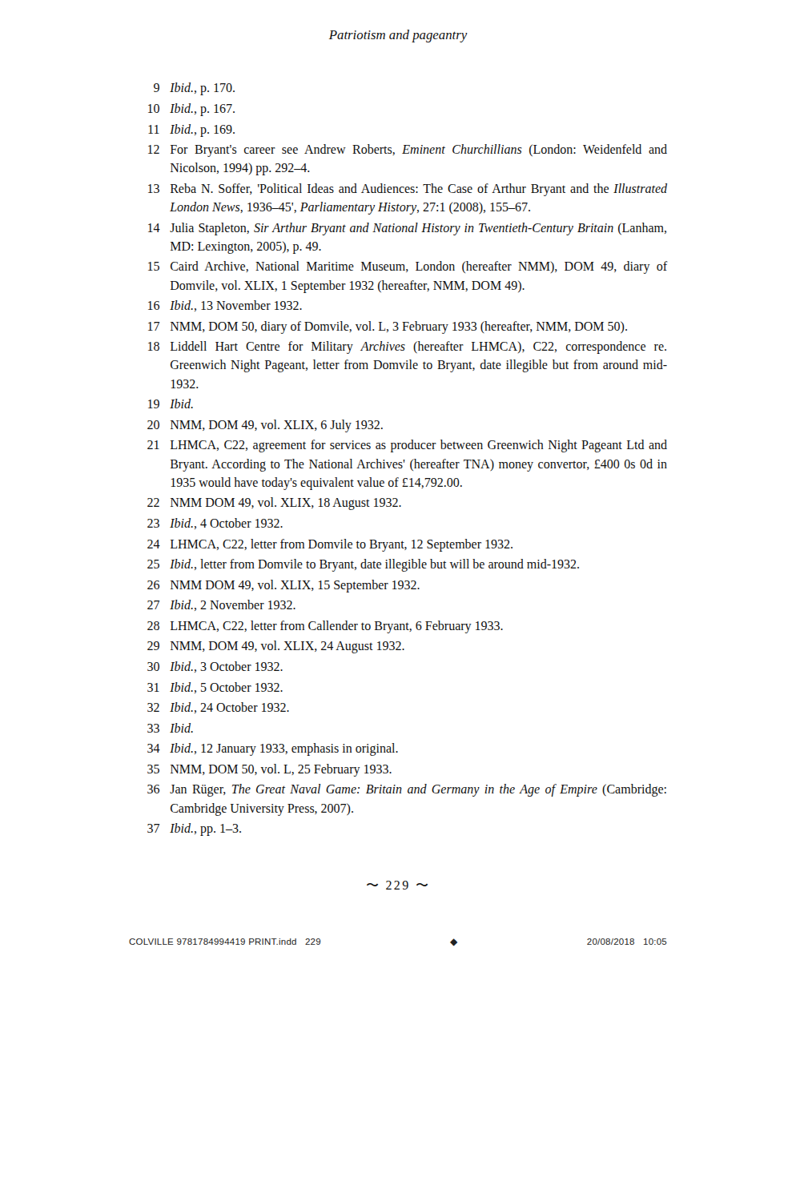Patriotism and pageantry
9 Ibid., p. 170.
10 Ibid., p. 167.
11 Ibid., p. 169.
12 For Bryant's career see Andrew Roberts, Eminent Churchillians (London: Weidenfeld and Nicolson, 1994) pp. 292–4.
13 Reba N. Soffer, 'Political Ideas and Audiences: The Case of Arthur Bryant and the Illustrated London News, 1936–45', Parliamentary History, 27:1 (2008), 155–67.
14 Julia Stapleton, Sir Arthur Bryant and National History in Twentieth-Century Britain (Lanham, MD: Lexington, 2005), p. 49.
15 Caird Archive, National Maritime Museum, London (hereafter NMM), DOM 49, diary of Domvile, vol. XLIX, 1 September 1932 (hereafter, NMM, DOM 49).
16 Ibid., 13 November 1932.
17 NMM, DOM 50, diary of Domvile, vol. L, 3 February 1933 (hereafter, NMM, DOM 50).
18 Liddell Hart Centre for Military Archives (hereafter LHMCA), C22, correspondence re. Greenwich Night Pageant, letter from Domvile to Bryant, date illegible but from around mid-1932.
19 Ibid.
20 NMM, DOM 49, vol. XLIX, 6 July 1932.
21 LHMCA, C22, agreement for services as producer between Greenwich Night Pageant Ltd and Bryant. According to The National Archives' (hereafter TNA) money convertor, £400 0s 0d in 1935 would have today's equivalent value of £14,792.00.
22 NMM DOM 49, vol. XLIX, 18 August 1932.
23 Ibid., 4 October 1932.
24 LHMCA, C22, letter from Domvile to Bryant, 12 September 1932.
25 Ibid., letter from Domvile to Bryant, date illegible but will be around mid-1932.
26 NMM DOM 49, vol. XLIX, 15 September 1932.
27 Ibid., 2 November 1932.
28 LHMCA, C22, letter from Callender to Bryant, 6 February 1933.
29 NMM, DOM 49, vol. XLIX, 24 August 1932.
30 Ibid., 3 October 1932.
31 Ibid., 5 October 1932.
32 Ibid., 24 October 1932.
33 Ibid.
34 Ibid., 12 January 1933, emphasis in original.
35 NMM, DOM 50, vol. L, 25 February 1933.
36 Jan Rüger, The Great Naval Game: Britain and Germany in the Age of Empire (Cambridge: Cambridge University Press, 2007).
37 Ibid., pp. 1–3.
〜 229 〜
COLVILLE 9781784994419 PRINT.indd 229 ◆ 20/08/2018 10:05